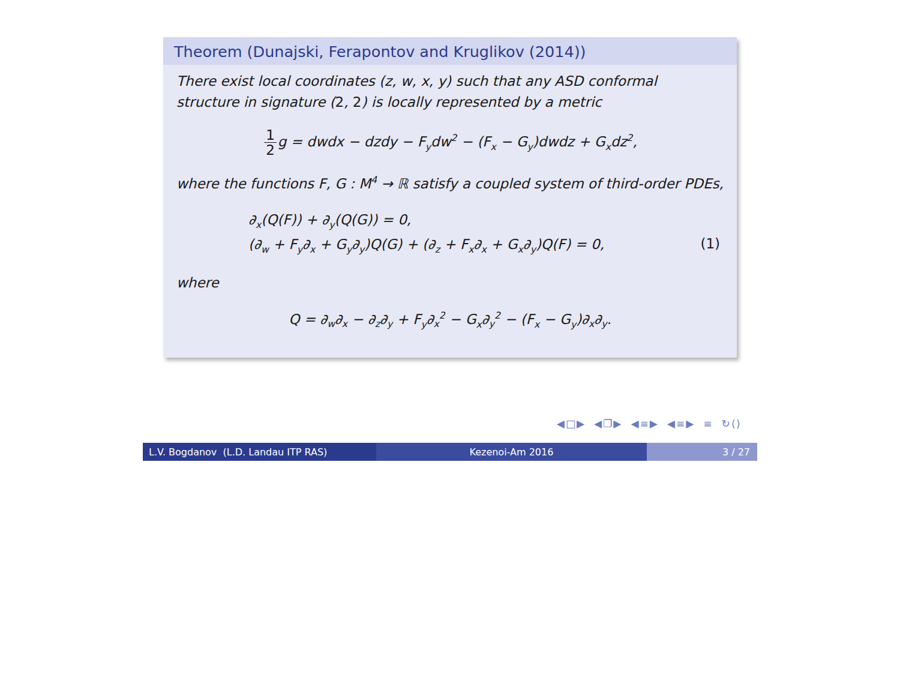Theorem (Dunajski, Ferapontov and Kruglikov (2014))
There exist local coordinates (z, w, x, y) such that any ASD conformal structure in signature (2, 2) is locally represented by a metric
12 g = dwdx − dzdy − Fydw2 − (Fx − Gy)dwdz + Gxdz2,
where the functions F, G : M4 → ℝ satisfy a coupled system of third-order PDEs,
∂x(Q(F)) + ∂y(Q(G)) = 0,
(∂w + Fy∂x + Gy∂y)Q(G) + (∂z + Fx∂x + Gx∂y)Q(F) = 0,
(1)
where
Q = ∂w∂x − ∂z∂y + Fy∂x2 − Gx∂y2 − (Fx − Gy)∂x∂y.
◀□▶ ◀❐▶ ◀≡▶ ◀≡▶ ≡ ↻⟨⟩
L.V. Bogdanov (L.D. Landau ITP RAS)
Kezenoi-Am 2016
3 / 27